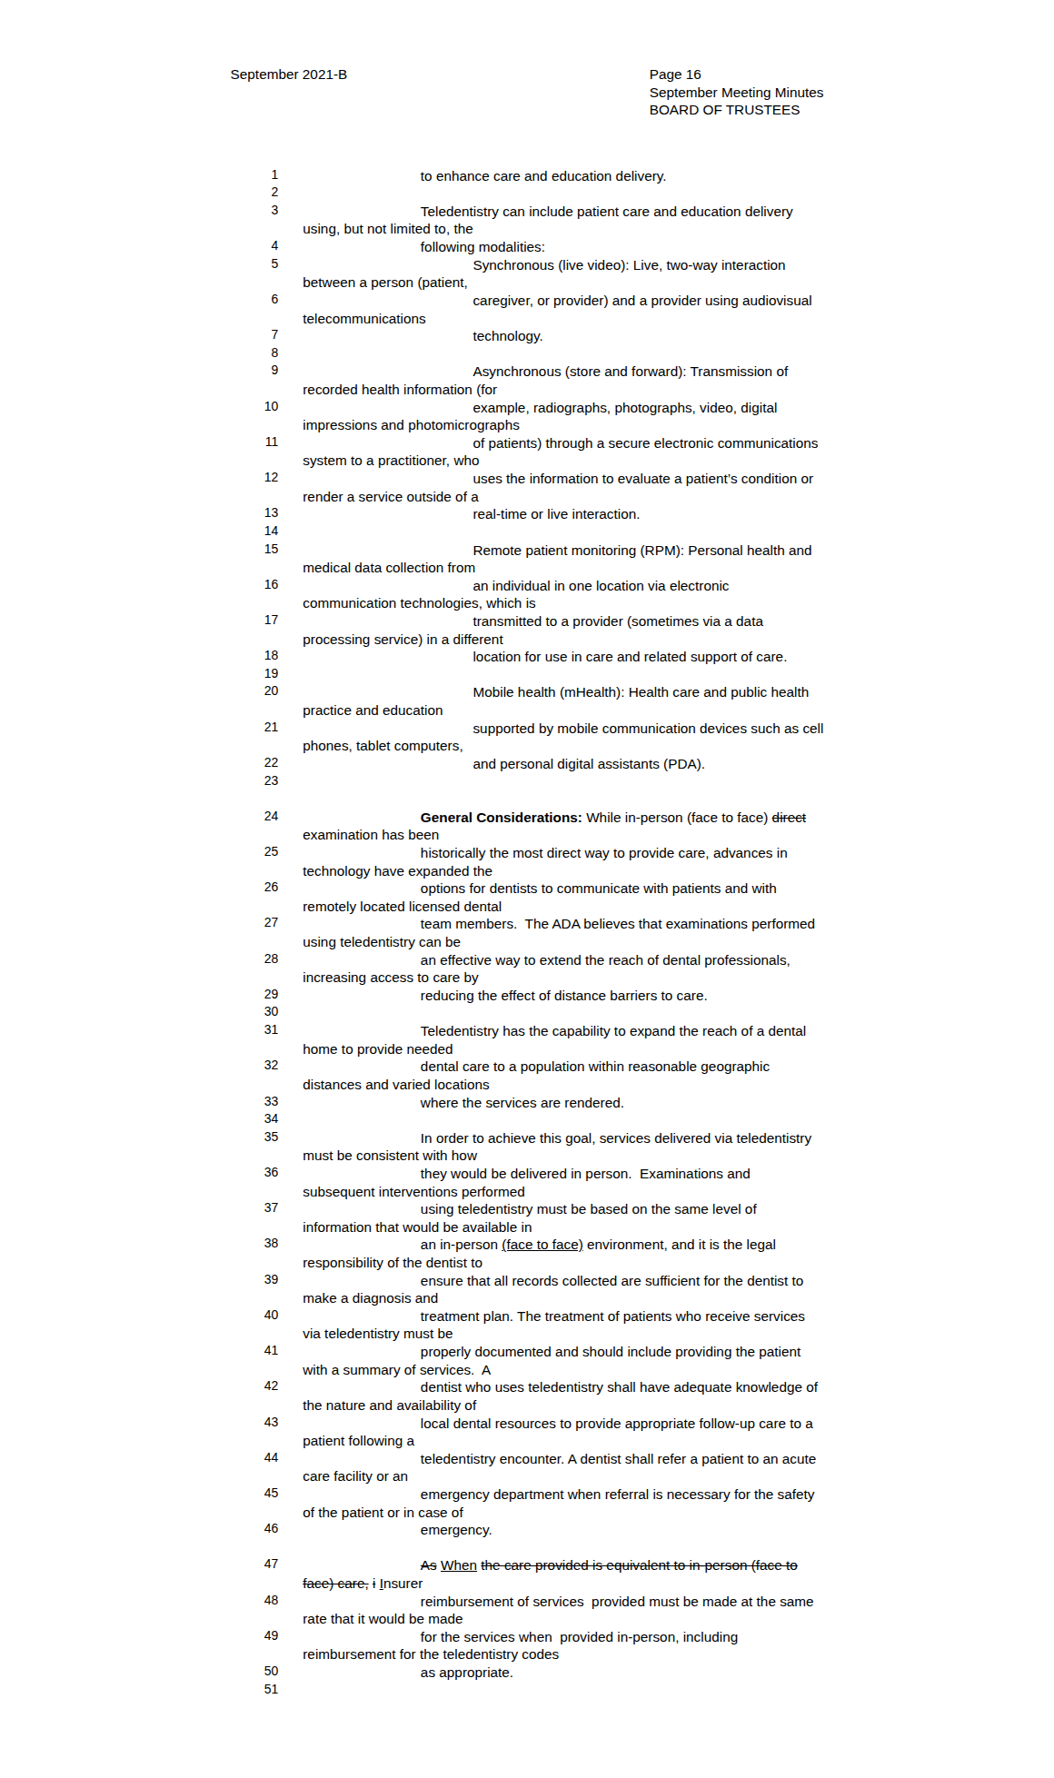September 2021-B
Page 16 September Meeting Minutes BOARD OF TRUSTEES
1 to enhance care and education delivery.
2
3 Teledentistry can include patient care and education delivery using, but not limited to, the
4 following modalities:
5 Synchronous (live video): Live, two-way interaction between a person (patient,
6 caregiver, or provider) and a provider using audiovisual telecommunications
7 technology.
8
9 Asynchronous (store and forward): Transmission of recorded health information (for
10 example, radiographs, photographs, video, digital impressions and photomicrographs
11 of patients) through a secure electronic communications system to a practitioner, who
12 uses the information to evaluate a patient’s condition or render a service outside of a
13 real-time or live interaction.
14
15 Remote patient monitoring (RPM): Personal health and medical data collection from
16 an individual in one location via electronic communication technologies, which is
17 transmitted to a provider (sometimes via a data processing service) in a different
18 location for use in care and related support of care.
19
20 Mobile health (mHealth): Health care and public health practice and education
21 supported by mobile communication devices such as cell phones, tablet computers,
22 and personal digital assistants (PDA).
23
24 General Considerations: While in-person (face to face) direct examination has been
25 historically the most direct way to provide care, advances in technology have expanded the
26 options for dentists to communicate with patients and with remotely located licensed dental
27 team members. The ADA believes that examinations performed using teledentistry can be
28 an effective way to extend the reach of dental professionals, increasing access to care by
29 reducing the effect of distance barriers to care.
30
31 Teledentistry has the capability to expand the reach of a dental home to provide needed
32 dental care to a population within reasonable geographic distances and varied locations
33 where the services are rendered.
34
35 In order to achieve this goal, services delivered via teledentistry must be consistent with how
36 they would be delivered in person. Examinations and subsequent interventions performed
37 using teledentistry must be based on the same level of information that would be available in
38 an in-person (face to face) environment, and it is the legal responsibility of the dentist to
39 ensure that all records collected are sufficient for the dentist to make a diagnosis and
40 treatment plan. The treatment of patients who receive services via teledentistry must be
41 properly documented and should include providing the patient with a summary of services. A
42 dentist who uses teledentistry shall have adequate knowledge of the nature and availability of
43 local dental resources to provide appropriate follow-up care to a patient following a
44 teledentistry encounter. A dentist shall refer a patient to an acute care facility or an
45 emergency department when referral is necessary for the safety of the patient or in case of
46 emergency.
47 As When the care provided is equivalent to in-person (face to face) care, i Insurer
48 reimbursement of services provided must be made at the same rate that it would be made
49 for the services when provided in-person, including reimbursement for the teledentistry codes
50 as appropriate.
51